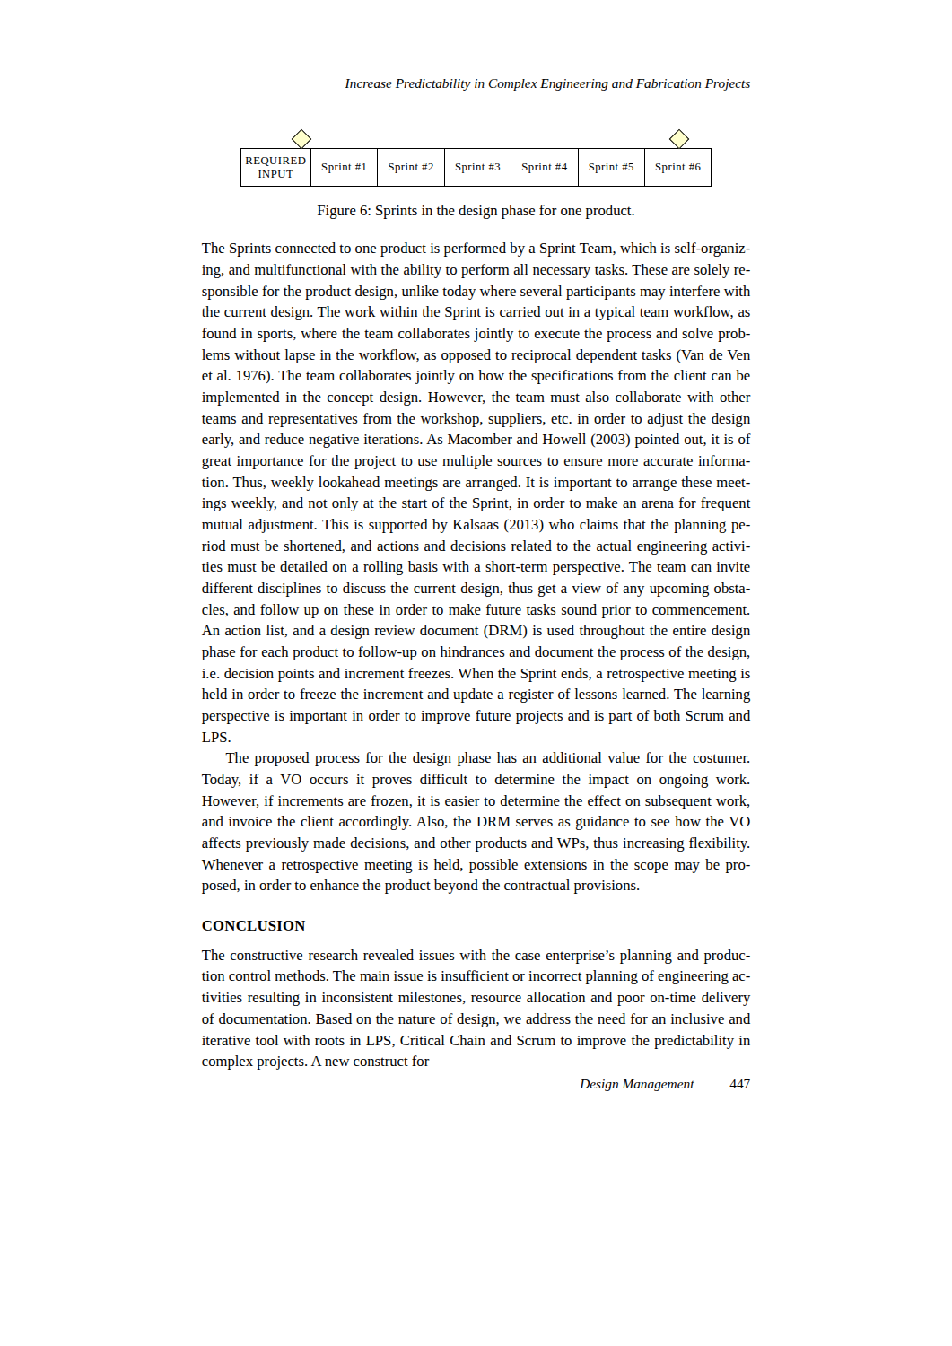Increase Predictability in Complex Engineering and Fabrication Projects
| REQUIRED INPUT | Sprint #1 | Sprint #2 | Sprint #3 | Sprint #4 | Sprint #5 | Sprint #6 |
Figure 6: Sprints in the design phase for one product.
The Sprints connected to one product is performed by a Sprint Team, which is self-organizing, and multifunctional with the ability to perform all necessary tasks. These are solely responsible for the product design, unlike today where several participants may interfere with the current design. The work within the Sprint is carried out in a typical team workflow, as found in sports, where the team collaborates jointly to execute the process and solve problems without lapse in the workflow, as opposed to reciprocal dependent tasks (Van de Ven et al. 1976). The team collaborates jointly on how the specifications from the client can be implemented in the concept design. However, the team must also collaborate with other teams and representatives from the workshop, suppliers, etc. in order to adjust the design early, and reduce negative iterations. As Macomber and Howell (2003) pointed out, it is of great importance for the project to use multiple sources to ensure more accurate information. Thus, weekly lookahead meetings are arranged. It is important to arrange these meetings weekly, and not only at the start of the Sprint, in order to make an arena for frequent mutual adjustment. This is supported by Kalsaas (2013) who claims that the planning period must be shortened, and actions and decisions related to the actual engineering activities must be detailed on a rolling basis with a short-term perspective. The team can invite different disciplines to discuss the current design, thus get a view of any upcoming obstacles, and follow up on these in order to make future tasks sound prior to commencement. An action list, and a design review document (DRM) is used throughout the entire design phase for each product to follow-up on hindrances and document the process of the design, i.e. decision points and increment freezes. When the Sprint ends, a retrospective meeting is held in order to freeze the increment and update a register of lessons learned. The learning perspective is important in order to improve future projects and is part of both Scrum and LPS.
The proposed process for the design phase has an additional value for the costumer. Today, if a VO occurs it proves difficult to determine the impact on ongoing work. However, if increments are frozen, it is easier to determine the effect on subsequent work, and invoice the client accordingly. Also, the DRM serves as guidance to see how the VO affects previously made decisions, and other products and WPs, thus increasing flexibility. Whenever a retrospective meeting is held, possible extensions in the scope may be proposed, in order to enhance the product beyond the contractual provisions.
CONCLUSION
The constructive research revealed issues with the case enterprise’s planning and production control methods. The main issue is insufficient or incorrect planning of engineering activities resulting in inconsistent milestones, resource allocation and poor on-time delivery of documentation. Based on the nature of design, we address the need for an inclusive and iterative tool with roots in LPS, Critical Chain and Scrum to improve the predictability in complex projects. A new construct for
Design Management 447